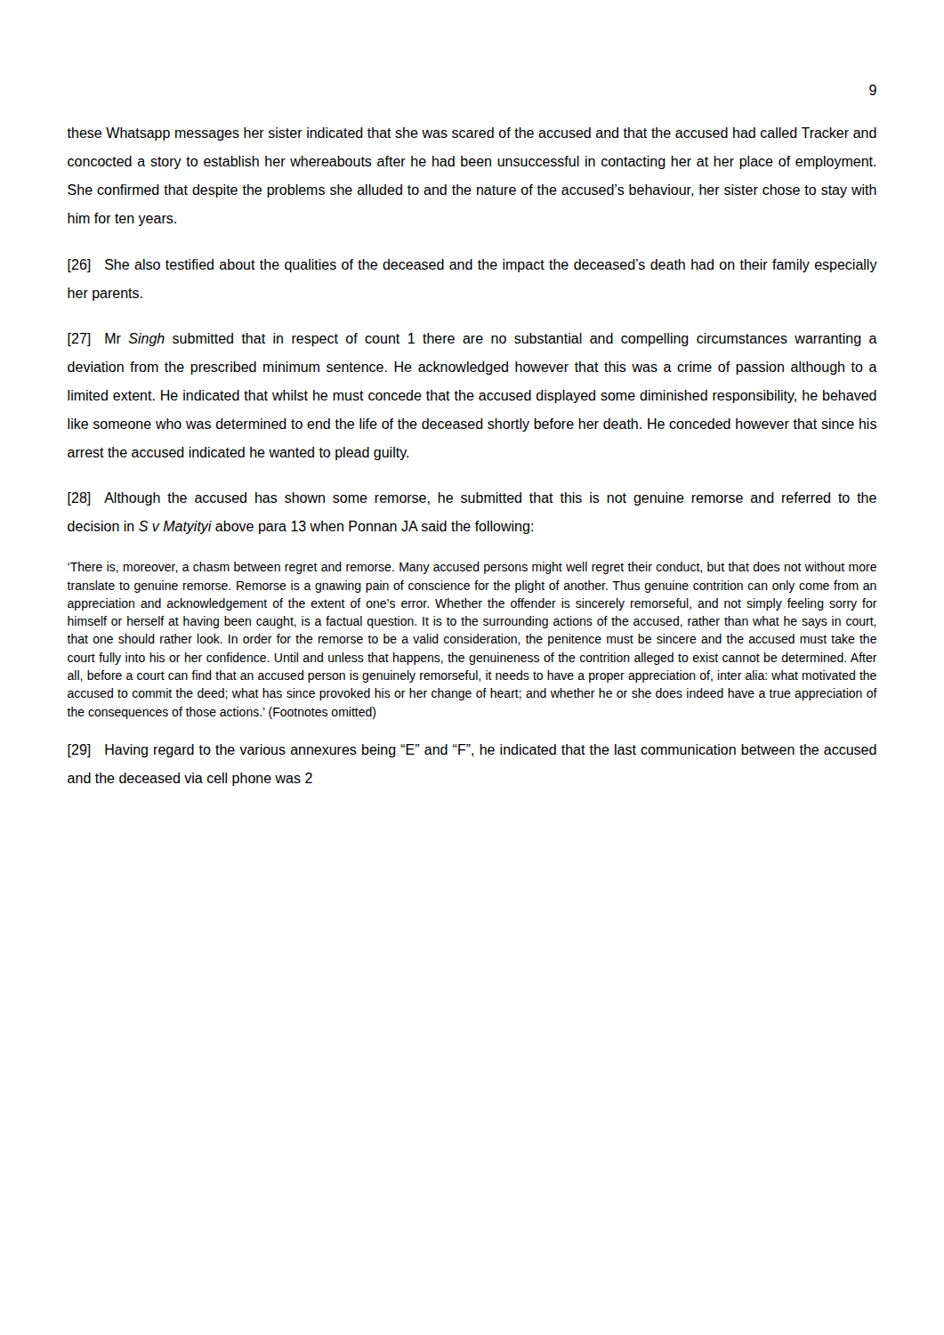9
these Whatsapp messages her sister indicated that she was scared of the accused and that the accused had called Tracker and concocted a story to establish her whereabouts after he had been unsuccessful in contacting her at her place of employment. She confirmed that despite the problems she alluded to and the nature of the accused’s behaviour, her sister chose to stay with him for ten years.
[26] She also testified about the qualities of the deceased and the impact the deceased’s death had on their family especially her parents.
[27] Mr Singh submitted that in respect of count 1 there are no substantial and compelling circumstances warranting a deviation from the prescribed minimum sentence. He acknowledged however that this was a crime of passion although to a limited extent. He indicated that whilst he must concede that the accused displayed some diminished responsibility, he behaved like someone who was determined to end the life of the deceased shortly before her death. He conceded however that since his arrest the accused indicated he wanted to plead guilty.
[28] Although the accused has shown some remorse, he submitted that this is not genuine remorse and referred to the decision in S v Matyityi above para 13 when Ponnan JA said the following:
‘There is, moreover, a chasm between regret and remorse. Many accused persons might well regret their conduct, but that does not without more translate to genuine remorse. Remorse is a gnawing pain of conscience for the plight of another. Thus genuine contrition can only come from an appreciation and acknowledgement of the extent of one’s error. Whether the offender is sincerely remorseful, and not simply feeling sorry for himself or herself at having been caught, is a factual question. It is to the surrounding actions of the accused, rather than what he says in court, that one should rather look. In order for the remorse to be a valid consideration, the penitence must be sincere and the accused must take the court fully into his or her confidence. Until and unless that happens, the genuineness of the contrition alleged to exist cannot be determined. After all, before a court can find that an accused person is genuinely remorseful, it needs to have a proper appreciation of, inter alia: what motivated the accused to commit the deed; what has since provoked his or her change of heart; and whether he or she does indeed have a true appreciation of the consequences of those actions.’ (Footnotes omitted)
[29] Having regard to the various annexures being “E” and “F”, he indicated that the last communication between the accused and the deceased via cell phone was 2